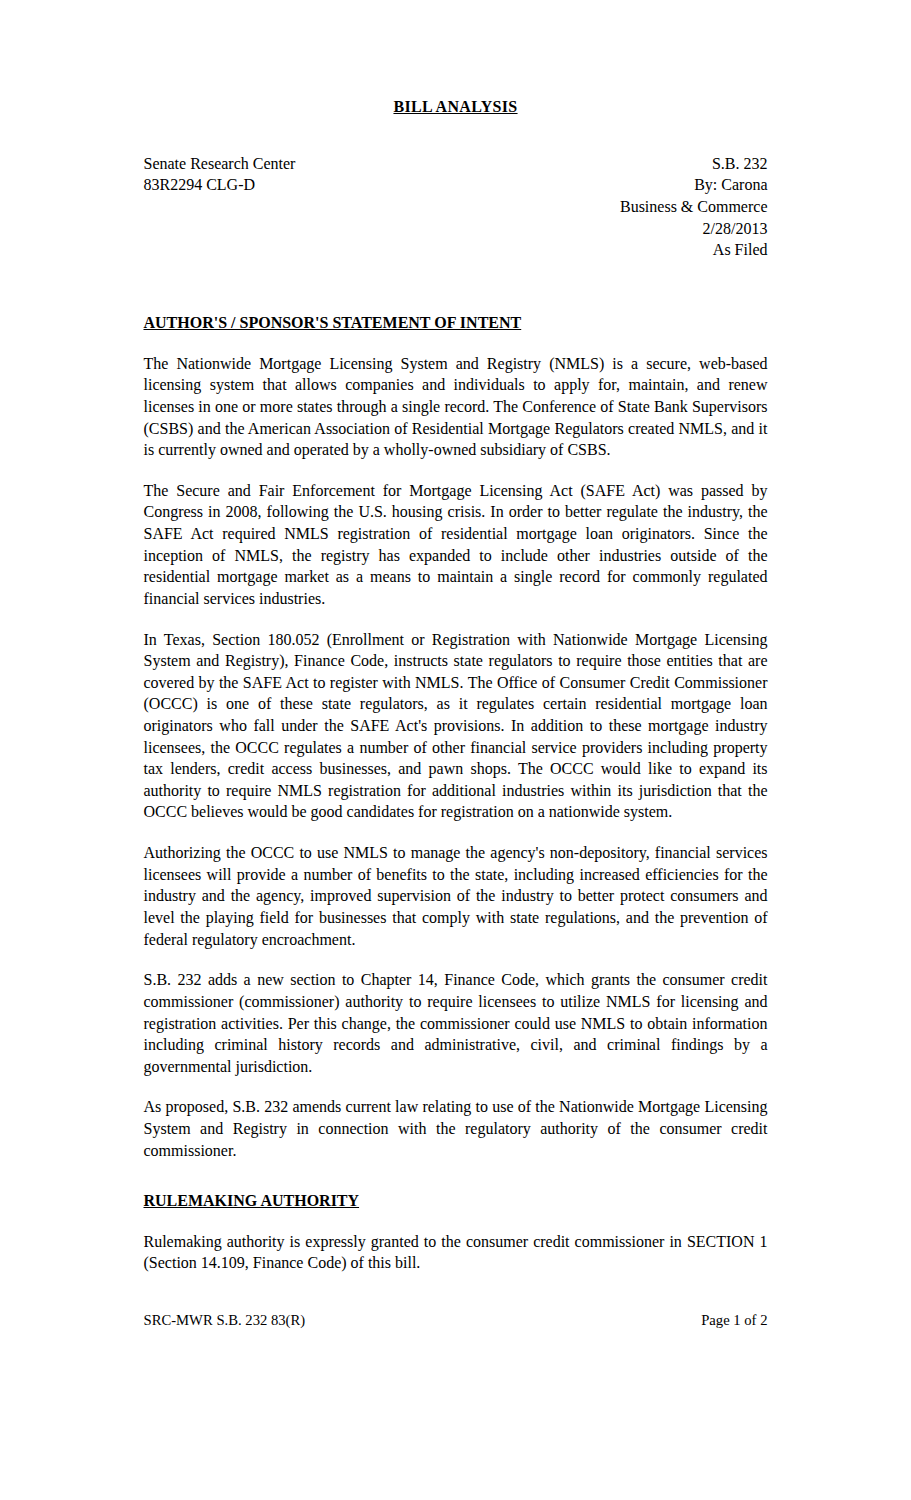BILL ANALYSIS
| Senate Research Center 83R2294 CLG-D | S.B. 232 By: Carona Business & Commerce 2/28/2013 As Filed |
AUTHOR'S / SPONSOR'S STATEMENT OF INTENT
The Nationwide Mortgage Licensing System and Registry (NMLS) is a secure, web-based licensing system that allows companies and individuals to apply for, maintain, and renew licenses in one or more states through a single record. The Conference of State Bank Supervisors (CSBS) and the American Association of Residential Mortgage Regulators created NMLS, and it is currently owned and operated by a wholly-owned subsidiary of CSBS.
The Secure and Fair Enforcement for Mortgage Licensing Act (SAFE Act) was passed by Congress in 2008, following the U.S. housing crisis. In order to better regulate the industry, the SAFE Act required NMLS registration of residential mortgage loan originators. Since the inception of NMLS, the registry has expanded to include other industries outside of the residential mortgage market as a means to maintain a single record for commonly regulated financial services industries.
In Texas, Section 180.052 (Enrollment or Registration with Nationwide Mortgage Licensing System and Registry), Finance Code, instructs state regulators to require those entities that are covered by the SAFE Act to register with NMLS. The Office of Consumer Credit Commissioner (OCCC) is one of these state regulators, as it regulates certain residential mortgage loan originators who fall under the SAFE Act's provisions. In addition to these mortgage industry licensees, the OCCC regulates a number of other financial service providers including property tax lenders, credit access businesses, and pawn shops. The OCCC would like to expand its authority to require NMLS registration for additional industries within its jurisdiction that the OCCC believes would be good candidates for registration on a nationwide system.
Authorizing the OCCC to use NMLS to manage the agency's non-depository, financial services licensees will provide a number of benefits to the state, including increased efficiencies for the industry and the agency, improved supervision of the industry to better protect consumers and level the playing field for businesses that comply with state regulations, and the prevention of federal regulatory encroachment.
S.B. 232 adds a new section to Chapter 14, Finance Code, which grants the consumer credit commissioner (commissioner) authority to require licensees to utilize NMLS for licensing and registration activities. Per this change, the commissioner could use NMLS to obtain information including criminal history records and administrative, civil, and criminal findings by a governmental jurisdiction.
As proposed, S.B. 232 amends current law relating to use of the Nationwide Mortgage Licensing System and Registry in connection with the regulatory authority of the consumer credit commissioner.
RULEMAKING AUTHORITY
Rulemaking authority is expressly granted to the consumer credit commissioner in SECTION 1 (Section 14.109, Finance Code) of this bill.
SRC-MWR S.B. 232 83(R)
Page 1 of 2